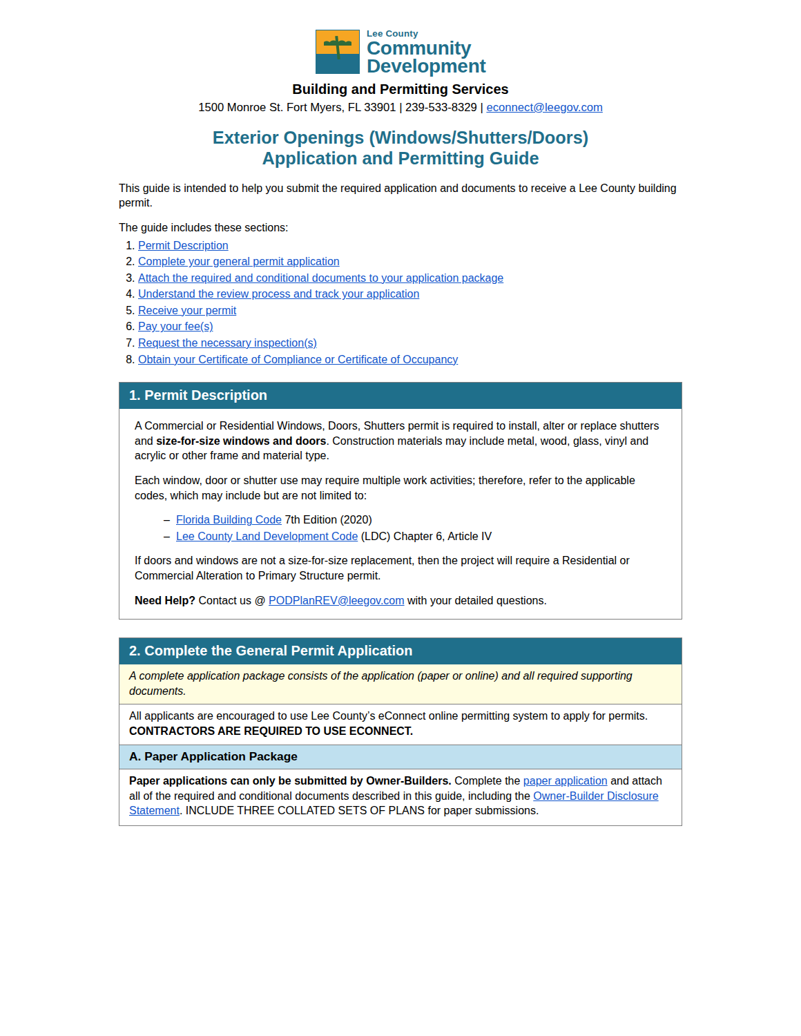Lee County
Community
Development
Building and Permitting Services
1500 Monroe St. Fort Myers, FL 33901 | 239-533-8329 | econnect@leegov.com
Exterior Openings (Windows/Shutters/Doors)
Application and Permitting Guide
This guide is intended to help you submit the required application and documents to receive a Lee County building permit.
The guide includes these sections:
Permit Description
Complete your general permit application
Attach the required and conditional documents to your application package
Understand the review process and track your application
Receive your permit
Pay your fee(s)
Request the necessary inspection(s)
Obtain your Certificate of Compliance or Certificate of Occupancy
1. Permit Description
A Commercial or Residential Windows, Doors, Shutters permit is required to install, alter or replace shutters and size-for-size windows and doors. Construction materials may include metal, wood, glass, vinyl and acrylic or other frame and material type.
Each window, door or shutter use may require multiple work activities; therefore, refer to the applicable codes, which may include but are not limited to:
Florida Building Code 7th Edition (2020)
Lee County Land Development Code (LDC) Chapter 6, Article IV
If doors and windows are not a size-for-size replacement, then the project will require a Residential or Commercial Alteration to Primary Structure permit.
Need Help? Contact us @ PODPlanREV@leegov.com with your detailed questions.
2. Complete the General Permit Application
A complete application package consists of the application (paper or online) and all required supporting documents.
All applicants are encouraged to use Lee County’s eConnect online permitting system to apply for permits. CONTRACTORS ARE REQUIRED TO USE ECONNECT.
A. Paper Application Package
Paper applications can only be submitted by Owner-Builders. Complete the paper application and attach all of the required and conditional documents described in this guide, including the Owner-Builder Disclosure Statement. INCLUDE THREE COLLATED SETS OF PLANS for paper submissions.